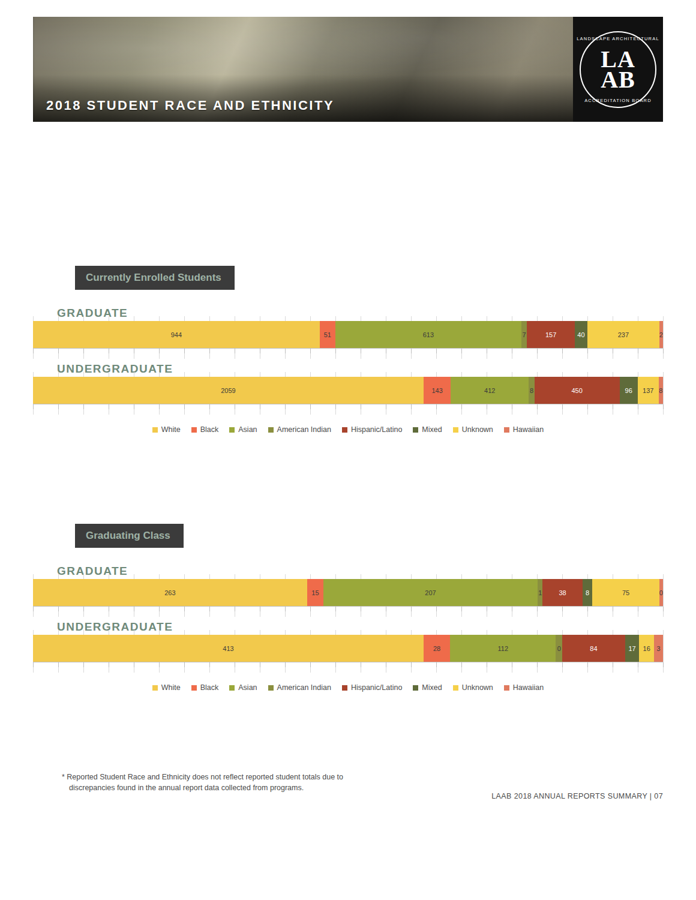2018 STUDENT RACE AND ETHNICITY
LANDSCAPE ARCHITECTURAL ACCREDITATION BOARD
LA AB
Currently Enrolled Students
GRADUATE
944
51
613
7
157
40
237
2
UNDERGRADUATE
2059
143
412
8
450
96
137
8
White Black Asian American Indian Hispanic/Latino Mixed Unknown Hawaiian
Graduating Class
GRADUATE
263
15
207
1
38
8
75
0
UNDERGRADUATE
413
28
112
0
84
17
16
3
White Black Asian American Indian Hispanic/Latino Mixed Unknown Hawaiian
* Reported Student Race and Ethnicity does not reflect reported student totals due to discrepancies found in the annual report data collected from programs.
LAAB 2018 ANNUAL REPORTS SUMMARY | 07